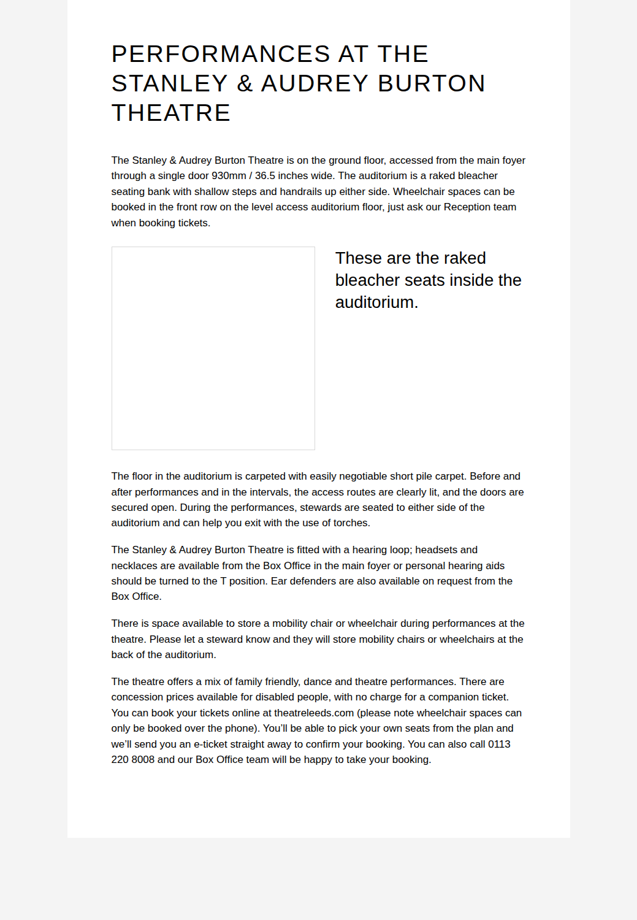Performances at the Stanley & Audrey Burton Theatre
The Stanley & Audrey Burton Theatre is on the ground floor, accessed from the main foyer through a single door 930mm / 36.5 inches wide. The auditorium is a raked bleacher seating bank with shallow steps and handrails up either side. Wheelchair spaces can be booked in the front row on the level access auditorium floor, just ask our Reception team when booking tickets.
These are the raked bleacher seats inside the auditorium.
The floor in the auditorium is carpeted with easily negotiable short pile carpet. Before and after performances and in the intervals, the access routes are clearly lit, and the doors are secured open. During the performances, stewards are seated to either side of the auditorium and can help you exit with the use of torches.
The Stanley & Audrey Burton Theatre is fitted with a hearing loop; headsets and necklaces are available from the Box Office in the main foyer or personal hearing aids should be turned to the T position. Ear defenders are also available on request from the Box Office.
There is space available to store a mobility chair or wheelchair during performances at the theatre. Please let a steward know and they will store mobility chairs or wheelchairs at the back of the auditorium.
The theatre offers a mix of family friendly, dance and theatre performances. There are concession prices available for disabled people, with no charge for a companion ticket. You can book your tickets online at theatreleeds.com (please note wheelchair spaces can only be booked over the phone). You’ll be able to pick your own seats from the plan and we’ll send you an e-ticket straight away to confirm your booking. You can also call 0113 220 8008 and our Box Office team will be happy to take your booking.